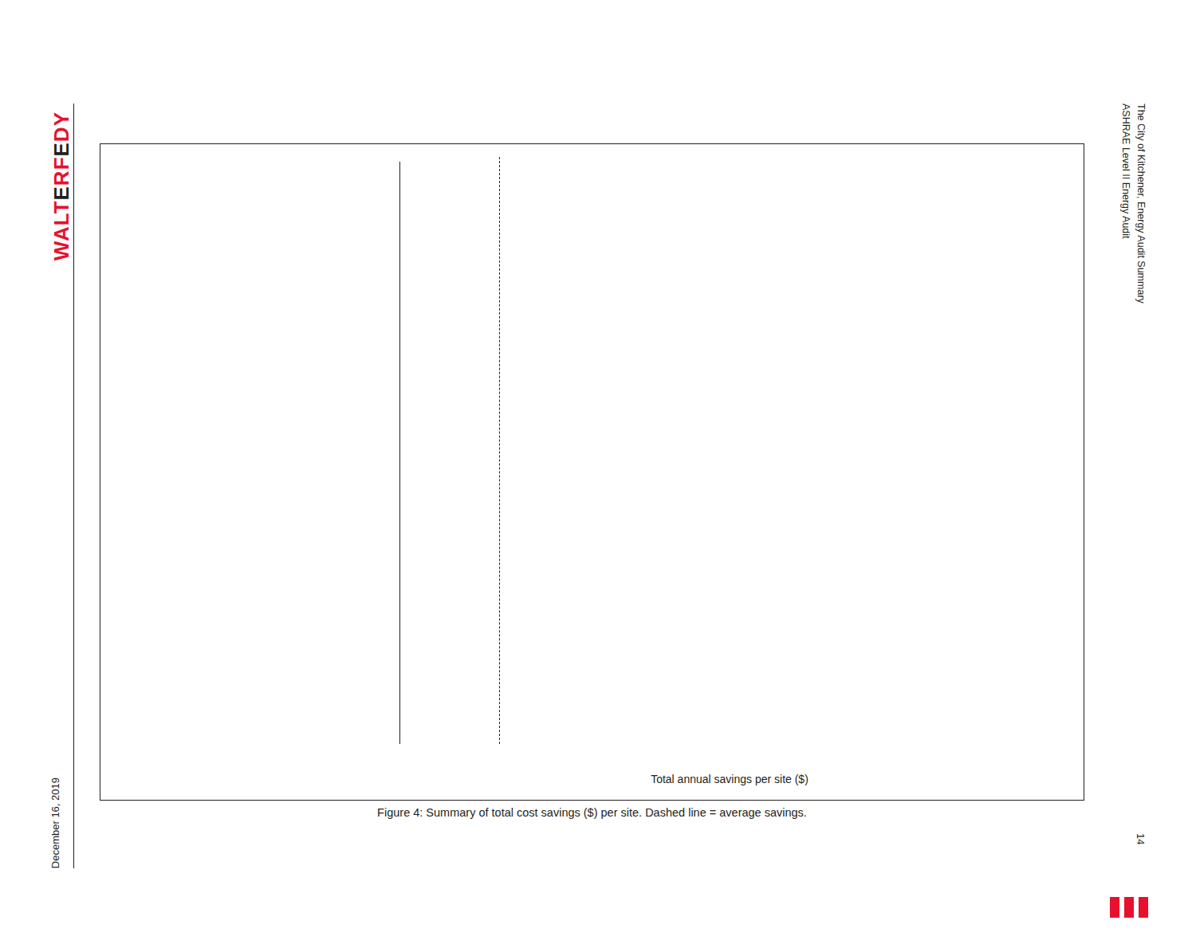WALTERFEDY
December 16, 2019
The City of Kitchener, Energy Audit Summary
ASHRAE Level II Energy Audit
14
Total annual savings per site ($)
Figure 4: Summary of total cost savings ($) per site. Dashed line = average savings.